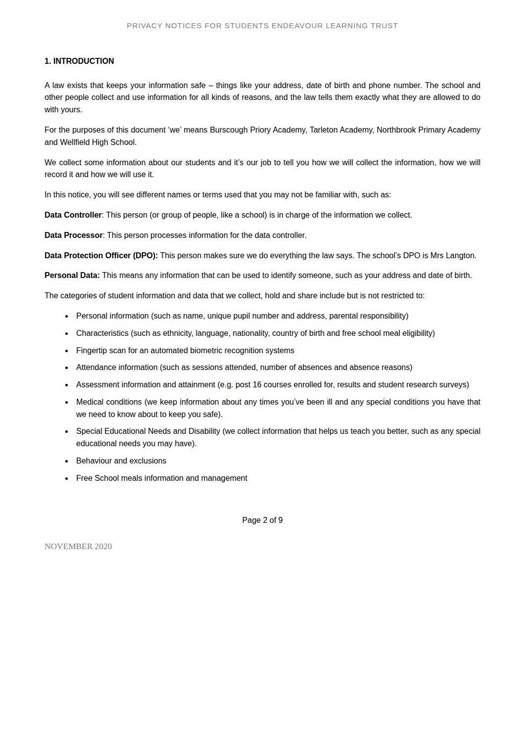PRIVACY NOTICES FOR STUDENTS ENDEAVOUR LEARNING TRUST
1. INTRODUCTION
A law exists that keeps your information safe – things like your address, date of birth and phone number. The school and other people collect and use information for all kinds of reasons, and the law tells them exactly what they are allowed to do with yours.
For the purposes of this document ‘we’ means Burscough Priory Academy, Tarleton Academy, Northbrook Primary Academy and Wellfield High School.
We collect some information about our students and it’s our job to tell you how we will collect the information, how we will record it and how we will use it.
In this notice, you will see different names or terms used that you may not be familiar with, such as:
Data Controller: This person (or group of people, like a school) is in charge of the information we collect.
Data Processor: This person processes information for the data controller.
Data Protection Officer (DPO): This person makes sure we do everything the law says. The school’s DPO is Mrs Langton.
Personal Data: This means any information that can be used to identify someone, such as your address and date of birth.
The categories of student information and data that we collect, hold and share include but is not restricted to:
Personal information (such as name, unique pupil number and address, parental responsibility)
Characteristics (such as ethnicity, language, nationality, country of birth and free school meal eligibility)
Fingertip scan for an automated biometric recognition systems
Attendance information (such as sessions attended, number of absences and absence reasons)
Assessment information and attainment (e.g. post 16 courses enrolled for, results and student research surveys)
Medical conditions (we keep information about any times you’ve been ill and any special conditions you have that we need to know about to keep you safe).
Special Educational Needs and Disability (we collect information that helps us teach you better, such as any special educational needs you may have).
Behaviour and exclusions
Free School meals information and management
Page 2 of 9
NOVEMBER 2020